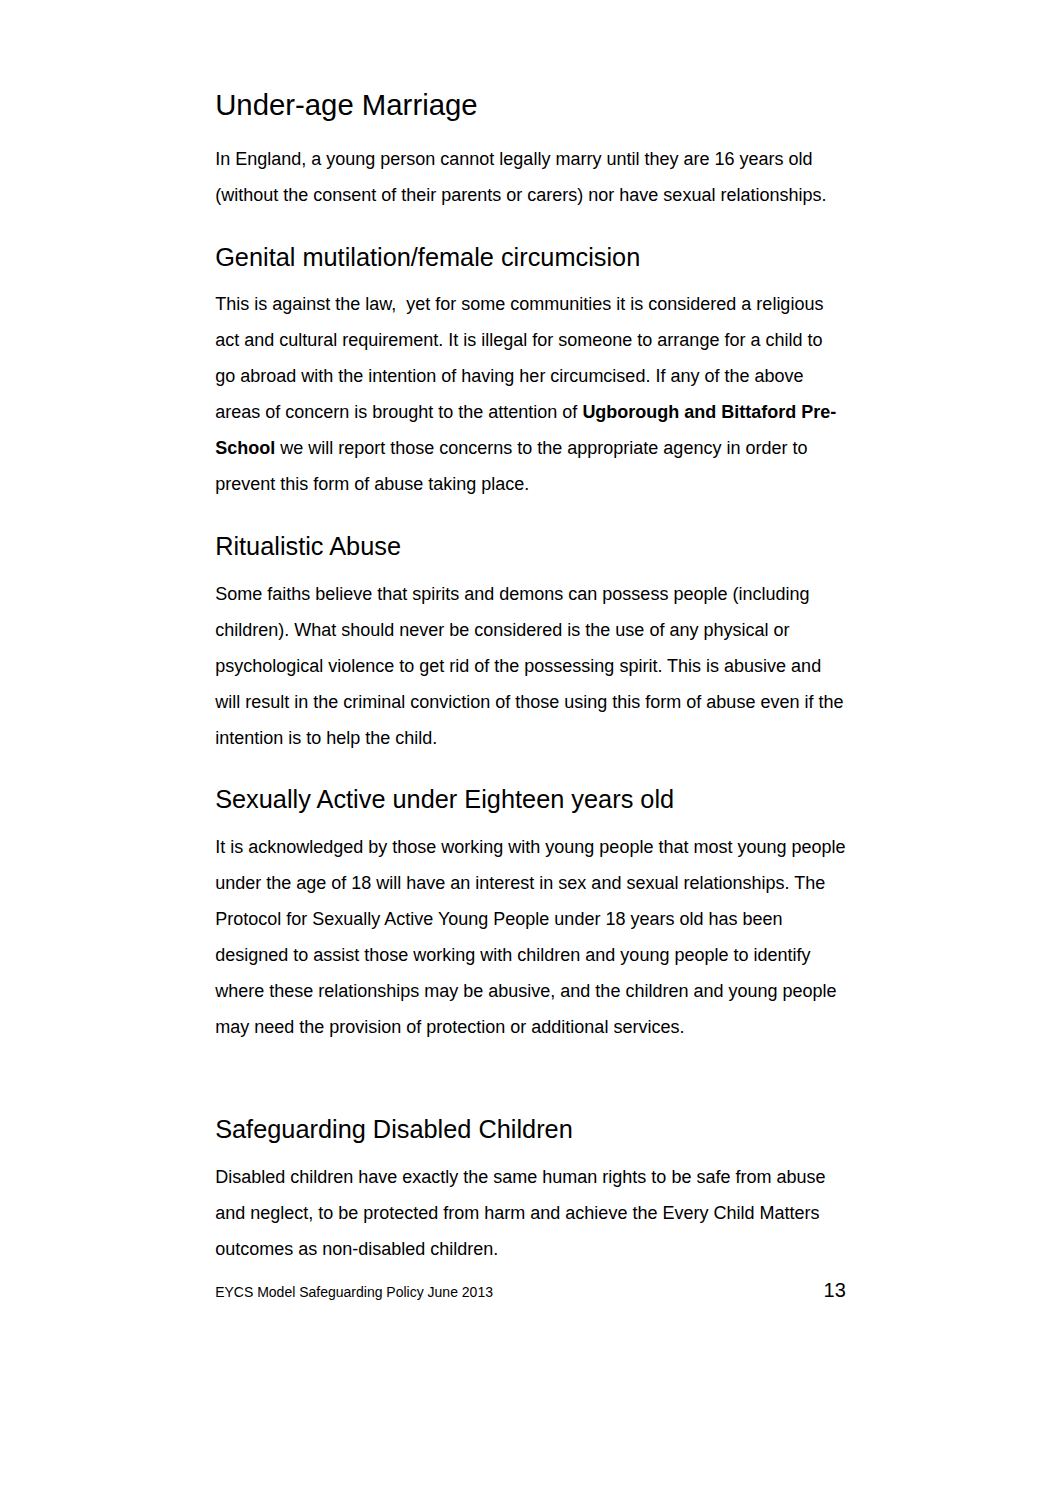Under-age Marriage
In England, a young person cannot legally marry until they are 16 years old (without the consent of their parents or carers) nor have sexual relationships.
Genital mutilation/female circumcision
This is against the law, yet for some communities it is considered a religious act and cultural requirement. It is illegal for someone to arrange for a child to go abroad with the intention of having her circumcised. If any of the above areas of concern is brought to the attention of Ugborough and Bittaford Pre-School we will report those concerns to the appropriate agency in order to prevent this form of abuse taking place.
Ritualistic Abuse
Some faiths believe that spirits and demons can possess people (including children). What should never be considered is the use of any physical or psychological violence to get rid of the possessing spirit. This is abusive and will result in the criminal conviction of those using this form of abuse even if the intention is to help the child.
Sexually Active under Eighteen years old
It is acknowledged by those working with young people that most young people under the age of 18 will have an interest in sex and sexual relationships. The Protocol for Sexually Active Young People under 18 years old has been designed to assist those working with children and young people to identify where these relationships may be abusive, and the children and young people may need the provision of protection or additional services.
Safeguarding Disabled Children
Disabled children have exactly the same human rights to be safe from abuse and neglect, to be protected from harm and achieve the Every Child Matters outcomes as non-disabled children.
EYCS Model Safeguarding Policy June 2013 13